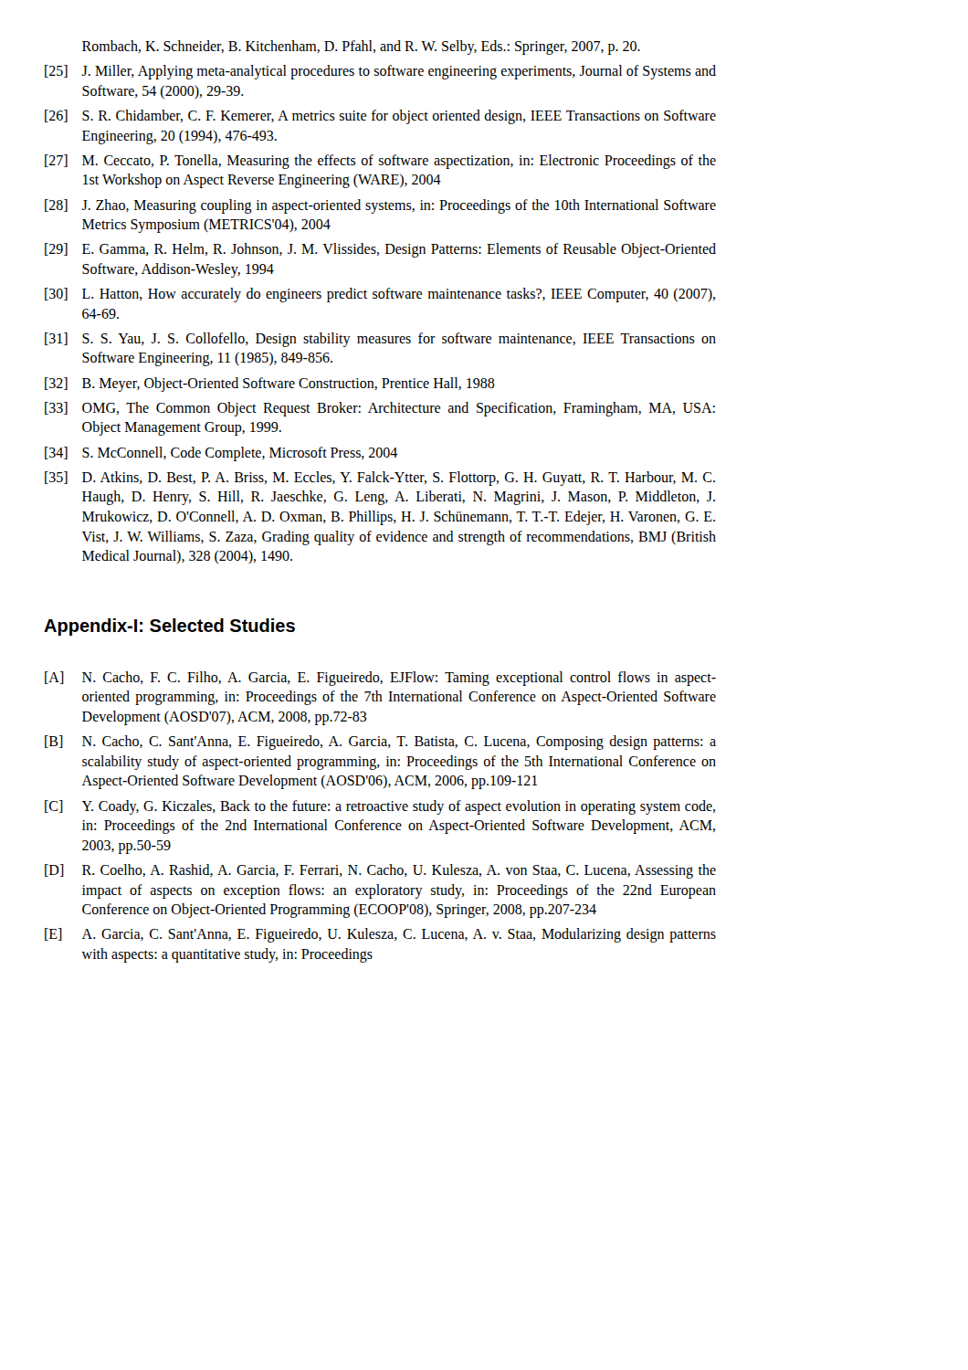Rombach, K. Schneider, B. Kitchenham, D. Pfahl, and R. W. Selby, Eds.: Springer, 2007, p. 20.
[25] J. Miller, Applying meta-analytical procedures to software engineering experiments, Journal of Systems and Software, 54 (2000), 29-39.
[26] S. R. Chidamber, C. F. Kemerer, A metrics suite for object oriented design, IEEE Transactions on Software Engineering, 20 (1994), 476-493.
[27] M. Ceccato, P. Tonella, Measuring the effects of software aspectization, in: Electronic Proceedings of the 1st Workshop on Aspect Reverse Engineering (WARE), 2004
[28] J. Zhao, Measuring coupling in aspect-oriented systems, in: Proceedings of the 10th International Software Metrics Symposium (METRICS'04), 2004
[29] E. Gamma, R. Helm, R. Johnson, J. M. Vlissides, Design Patterns: Elements of Reusable Object-Oriented Software, Addison-Wesley, 1994
[30] L. Hatton, How accurately do engineers predict software maintenance tasks?, IEEE Computer, 40 (2007), 64-69.
[31] S. S. Yau, J. S. Collofello, Design stability measures for software maintenance, IEEE Transactions on Software Engineering, 11 (1985), 849-856.
[32] B. Meyer, Object-Oriented Software Construction, Prentice Hall, 1988
[33] OMG, The Common Object Request Broker: Architecture and Specification, Framingham, MA, USA: Object Management Group, 1999.
[34] S. McConnell, Code Complete, Microsoft Press, 2004
[35] D. Atkins, D. Best, P. A. Briss, M. Eccles, Y. Falck-Ytter, S. Flottorp, G. H. Guyatt, R. T. Harbour, M. C. Haugh, D. Henry, S. Hill, R. Jaeschke, G. Leng, A. Liberati, N. Magrini, J. Mason, P. Middleton, J. Mrukowicz, D. O'Connell, A. D. Oxman, B. Phillips, H. J. Schünemann, T. T.-T. Edejer, H. Varonen, G. E. Vist, J. W. Williams, S. Zaza, Grading quality of evidence and strength of recommendations, BMJ (British Medical Journal), 328 (2004), 1490.
Appendix-I: Selected Studies
[A] N. Cacho, F. C. Filho, A. Garcia, E. Figueiredo, EJFlow: Taming exceptional control flows in aspect-oriented programming, in: Proceedings of the 7th International Conference on Aspect-Oriented Software Development (AOSD'07), ACM, 2008, pp.72-83
[B] N. Cacho, C. Sant'Anna, E. Figueiredo, A. Garcia, T. Batista, C. Lucena, Composing design patterns: a scalability study of aspect-oriented programming, in: Proceedings of the 5th International Conference on Aspect-Oriented Software Development (AOSD'06), ACM, 2006, pp.109-121
[C] Y. Coady, G. Kiczales, Back to the future: a retroactive study of aspect evolution in operating system code, in: Proceedings of the 2nd International Conference on Aspect-Oriented Software Development, ACM, 2003, pp.50-59
[D] R. Coelho, A. Rashid, A. Garcia, F. Ferrari, N. Cacho, U. Kulesza, A. von Staa, C. Lucena, Assessing the impact of aspects on exception flows: an exploratory study, in: Proceedings of the 22nd European Conference on Object-Oriented Programming (ECOOP'08), Springer, 2008, pp.207-234
[E] A. Garcia, C. Sant'Anna, E. Figueiredo, U. Kulesza, C. Lucena, A. v. Staa, Modularizing design patterns with aspects: a quantitative study, in: Proceedings